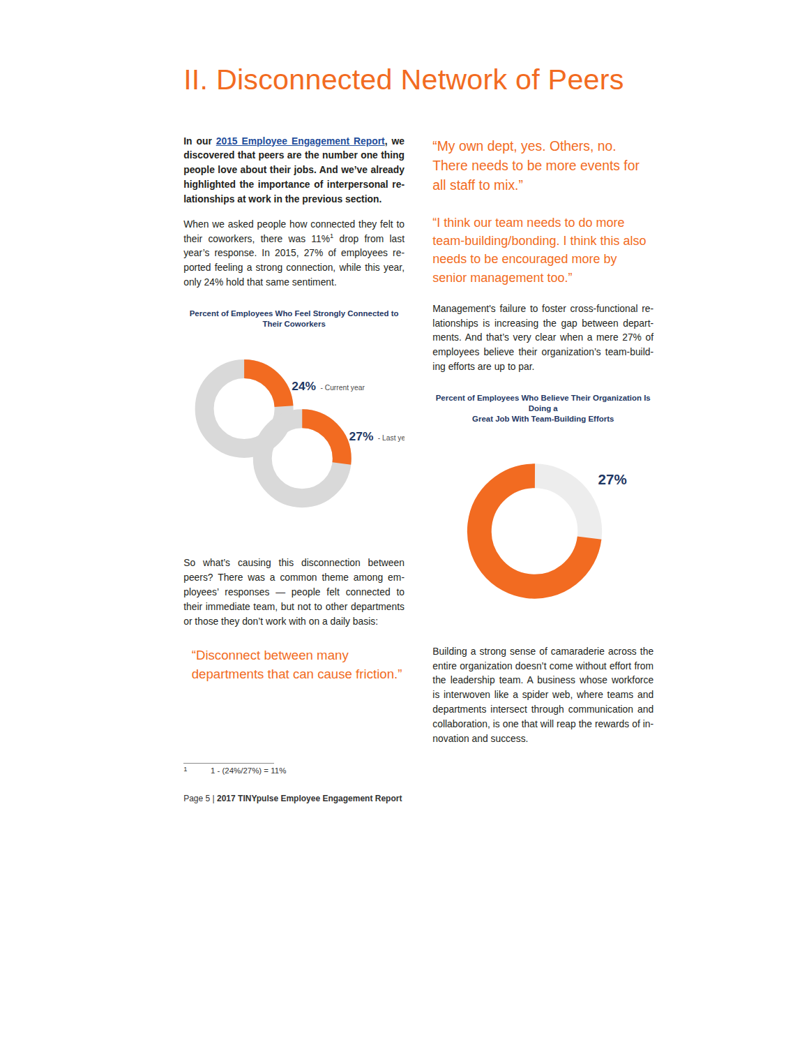II. Disconnected Network of Peers
In our 2015 Employee Engagement Report, we discovered that peers are the number one thing people love about their jobs. And we’ve already highlighted the importance of interpersonal relationships at work in the previous section.
When we asked people how connected they felt to their coworkers, there was 11%1 drop from last year’s response. In 2015, 27% of employees reported feeling a strong connection, while this year, only 24% hold that same sentiment.
Percent of Employees Who Feel Strongly Connected to
Their Coworkers
24% - Current year 27% - Last year
So what’s causing this disconnection between peers? There was a common theme among employees’ responses — people felt connected to their immediate team, but not to other departments or those they don’t work with on a daily basis:
“Disconnect between many departments that can cause friction.”
“My own dept, yes. Others, no. There needs to be more events for all staff to mix.”
“I think our team needs to do more team-building/bonding. I think this also needs to be encouraged more by senior management too.”
Management's failure to foster cross-functional relationships is increasing the gap between departments. And that’s very clear when a mere 27% of employees believe their organization’s team-building efforts are up to par.
Percent of Employees Who Believe Their Organization Is Doing a
Great Job With Team-Building Efforts
27%
Building a strong sense of camaraderie across the entire organization doesn’t come without effort from the leadership team. A business whose workforce is interwoven like a spider web, where teams and departments intersect through communication and collaboration, is one that will reap the rewards of innovation and success.
1 1 - (24%/27%) = 11%
Page 5 | 2017 TINYpulse Employee Engagement Report